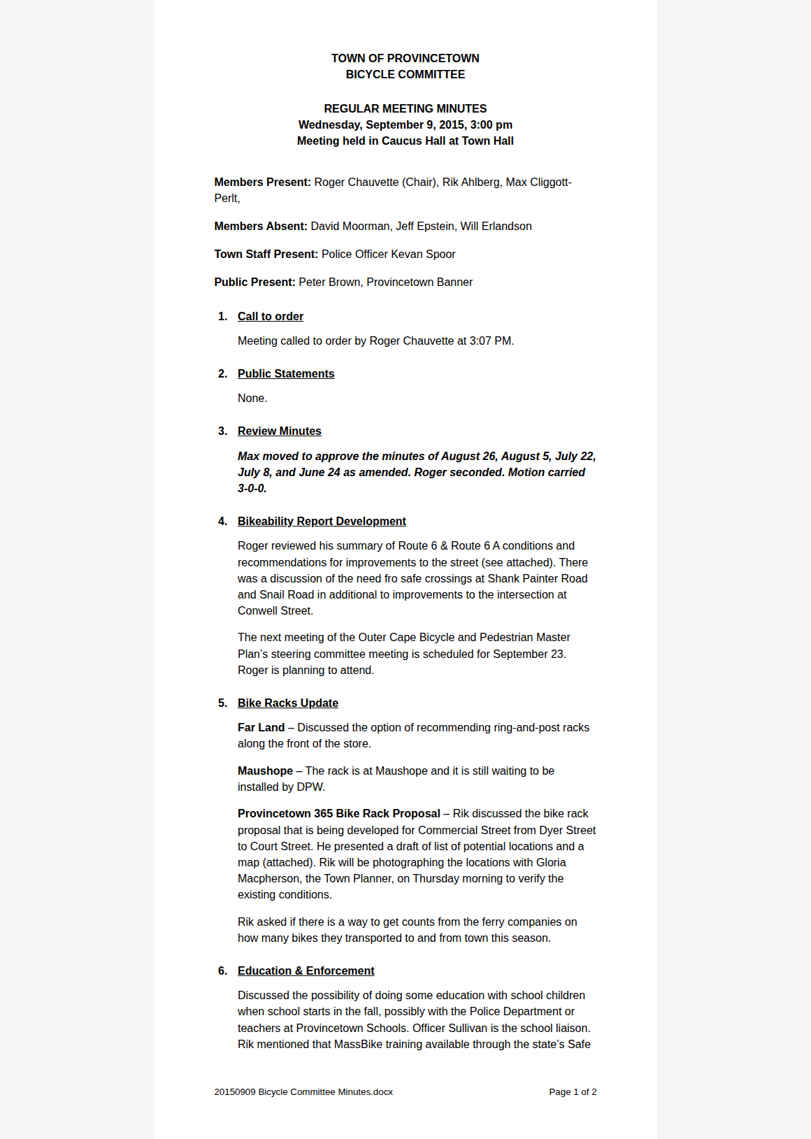TOWN OF PROVINCETOWN
BICYCLE COMMITTEE
REGULAR MEETING MINUTES Wednesday, September 9, 2015, 3:00 pm Meeting held in Caucus Hall at Town Hall
Members Present: Roger Chauvette (Chair), Rik Ahlberg, Max Cliggott-Perlt,
Members Absent: David Moorman, Jeff Epstein, Will Erlandson
Town Staff Present: Police Officer Kevan Spoor
Public Present: Peter Brown, Provincetown Banner
Call to order
Meeting called to order by Roger Chauvette at 3:07 PM.
Public Statements
None.
Review Minutes
Max moved to approve the minutes of August 26, August 5, July 22, July 8, and June 24 as amended. Roger seconded. Motion carried 3-0-0.
Bikeability Report Development
Roger reviewed his summary of Route 6 & Route 6 A conditions and recommendations for improvements to the street (see attached). There was a discussion of the need fro safe crossings at Shank Painter Road and Snail Road in additional to improvements to the intersection at Conwell Street.
The next meeting of the Outer Cape Bicycle and Pedestrian Master Plan’s steering committee meeting is scheduled for September 23. Roger is planning to attend.
Bike Racks Update
Far Land – Discussed the option of recommending ring-and-post racks along the front of the store.
Maushope – The rack is at Maushope and it is still waiting to be installed by DPW.
Provincetown 365 Bike Rack Proposal – Rik discussed the bike rack proposal that is being developed for Commercial Street from Dyer Street to Court Street. He presented a draft of list of potential locations and a map (attached). Rik will be photographing the locations with Gloria Macpherson, the Town Planner, on Thursday morning to verify the existing conditions.
Rik asked if there is a way to get counts from the ferry companies on how many bikes they transported to and from town this season.
Education & Enforcement
Discussed the possibility of doing some education with school children when school starts in the fall, possibly with the Police Department or teachers at Provincetown Schools. Officer Sullivan is the school liaison. Rik mentioned that MassBike training available through the state’s Safe
20150909 Bicycle Committee Minutes.docx Page 1 of 2